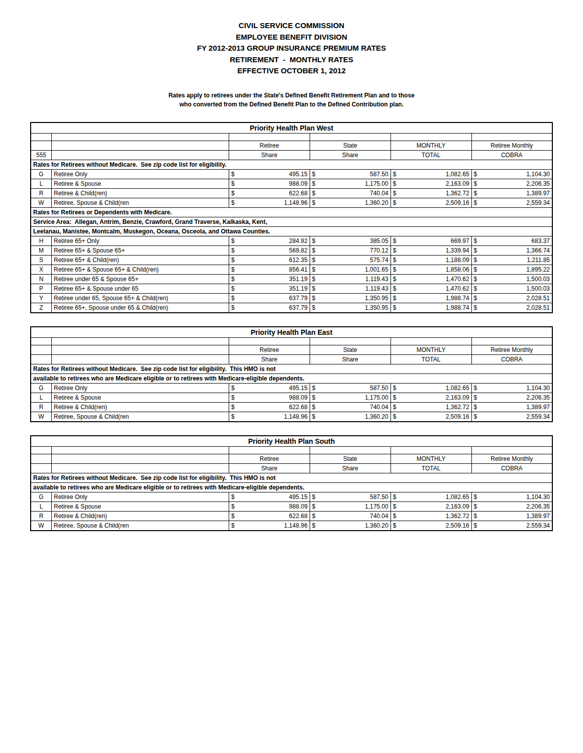CIVIL SERVICE COMMISSION
EMPLOYEE BENEFIT DIVISION
FY 2012-2013 GROUP INSURANCE PREMIUM RATES
RETIREMENT - MONTHLY RATES
EFFECTIVE OCTOBER 1, 2012
Rates apply to retirees under the State's Defined Benefit Retirement Plan and to those
who converted from the Defined Benefit Plan to the Defined Contribution plan.
| Priority Health Plan West |
| | | Retiree | State | MONTHLY | Retiree Monthly |
| 555 | | Share | Share | TOTAL | COBRA |
| Rates for Retirees without Medicare. See zip code list for eligibility. |
| G | Retiree Only | / $ / 495.15 / | / $ / 587.50 / | / $ / 1,082.65 / | / $ / 1,104.30 / |
| L | Retiree & Spouse | / $ / 988.09 / | / $ / 1,175.00 / | / $ / 2,163.09 / | / $ / 2,206.35 / |
| R | Retiree & Child(ren) | / $ / 622.68 / | / $ / 740.04 / | / $ / 1,362.72 / | / $ / 1,389.97 / |
| W | Retiree, Spouse & Child(ren | / $ / 1,148.96 / | / $ / 1,360.20 / | / $ / 2,509.16 / | / $ / 2,559.34 / |
| Rates for Retirees or Dependents with Medicare. |
| Service Area: Allegan, Antrim, Benzie, Crawford, Grand Traverse, Kalkaska, Kent, |
| Leelanau, Manistee, Montcalm, Muskegon, Oceana, Osceola, and Ottawa Counties. |
| H | Retiree 65+ Only | / $ / 284.92 / | / $ / 385.05 / | / $ / 669.97 / | / $ / 683.37 / |
| M | Retiree 65+ & Spouse 65+ | / $ / 569.82 / | / $ / 770.12 / | / $ / 1,339.94 / | / $ / 1,366.74 / |
| S | Retiree 65+ & Child(ren) | / $ / 612.35 / | / $ / 575.74 / | / $ / 1,188.09 / | / $ / 1,211.85 / |
| X | Retiree 65+ & Spouse 65+ & Child(ren) | / $ / 856.41 / | / $ / 1,001.65 / | / $ / 1,858.06 / | / $ / 1,895.22 / |
| N | Retiree under 65 & Spouse 65+ | / $ / 351.19 / | / $ / 1,119.43 / | / $ / 1,470.62 / | / $ / 1,500.03 / |
| P | Retiree 65+ & Spouse under 65 | / $ / 351.19 / | / $ / 1,119.43 / | / $ / 1,470.62 / | / $ / 1,500.03 / |
| Y | Retiree under 65, Spouse 65+ & Child(ren) | / $ / 637.79 / | / $ / 1,350.95 / | / $ / 1,988.74 / | / $ / 2,028.51 / |
| Z | Retiree 65+, Spouse under 65 & Child(ren) | / $ / 637.79 / | / $ / 1,350.95 / | / $ / 1,988.74 / | / $ / 2,028.51 / |
| Priority Health Plan East |
| | | Retiree | State | MONTHLY | Retiree Monthly |
| | | Share | Share | TOTAL | COBRA |
| Rates for Retirees without Medicare. See zip code list for eligibility. This HMO is not |
| available to retirees who are Medicare eligible or to retirees with Medicare-eligible dependents. |
| G | Retiree Only | / $ / 495.15 / | / $ / 587.50 / | / $ / 1,082.65 / | / $ / 1,104.30 / |
| L | Retiree & Spouse | / $ / 988.09 / | / $ / 1,175.00 / | / $ / 2,163.09 / | / $ / 2,206.35 / |
| R | Retiree & Child(ren) | / $ / 622.68 / | / $ / 740.04 / | / $ / 1,362.72 / | / $ / 1,389.97 / |
| W | Retiree, Spouse & Child(ren | / $ / 1,148.96 / | / $ / 1,360.20 / | / $ / 2,509.16 / | / $ / 2,559.34 / |
| Priority Health Plan South |
| | | Retiree | State | MONTHLY | Retiree Monthly |
| | | Share | Share | TOTAL | COBRA |
| Rates for Retirees without Medicare. See zip code list for eligibility. This HMO is not |
| available to retirees who are Medicare eligible or to retirees with Medicare-eligible dependents. |
| G | Retiree Only | / $ / 495.15 / | / $ / 587.50 / | / $ / 1,082.65 / | / $ / 1,104.30 / |
| L | Retiree & Spouse | / $ / 988.09 / | / $ / 1,175.00 / | / $ / 2,163.09 / | / $ / 2,206.35 / |
| R | Retiree & Child(ren) | / $ / 622.68 / | / $ / 740.04 / | / $ / 1,362.72 / | / $ / 1,389.97 / |
| W | Retiree, Spouse & Child(ren | / $ / 1,148.96 / | / $ / 1,360.20 / | / $ / 2,509.16 / | / $ / 2,559.34 / |